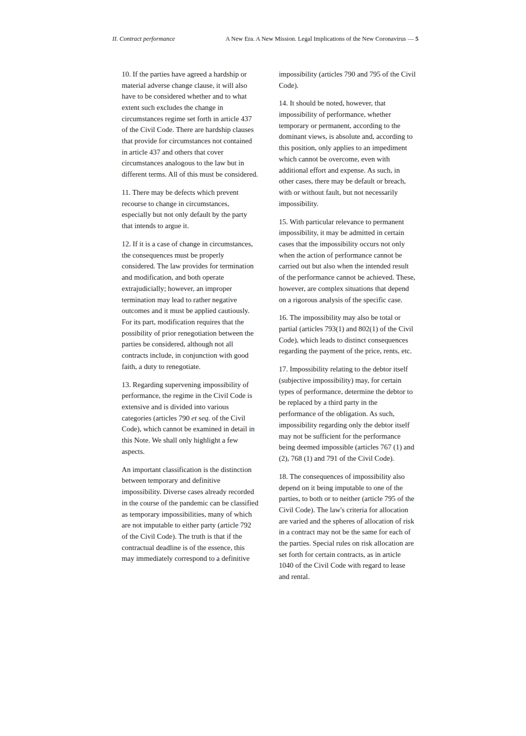II. Contract performance A New Era. A New Mission. Legal Implications of the New Coronavirus — 5
10. If the parties have agreed a hardship or material adverse change clause, it will also have to be considered whether and to what extent such excludes the change in circumstances regime set forth in article 437 of the Civil Code. There are hardship clauses that provide for circumstances not contained in article 437 and others that cover circumstances analogous to the law but in different terms. All of this must be considered.
11. There may be defects which prevent recourse to change in circumstances, especially but not only default by the party that intends to argue it.
12. If it is a case of change in circumstances, the consequences must be properly considered. The law provides for termination and modification, and both operate extrajudicially; however, an improper termination may lead to rather negative outcomes and it must be applied cautiously. For its part, modification requires that the possibility of prior renegotiation between the parties be considered, although not all contracts include, in conjunction with good faith, a duty to renegotiate.
13. Regarding supervening impossibility of performance, the regime in the Civil Code is extensive and is divided into various categories (articles 790 et seq. of the Civil Code), which cannot be examined in detail in this Note. We shall only highlight a few aspects.
An important classification is the distinction between temporary and definitive impossibility. Diverse cases already recorded in the course of the pandemic can be classified as temporary impossibilities, many of which are not imputable to either party (article 792 of the Civil Code). The truth is that if the contractual deadline is of the essence, this may immediately correspond to a definitive impossibility (articles 790 and 795 of the Civil Code).
14. It should be noted, however, that impossibility of performance, whether temporary or permanent, according to the dominant views, is absolute and, according to this position, only applies to an impediment which cannot be overcome, even with additional effort and expense. As such, in other cases, there may be default or breach, with or without fault, but not necessarily impossibility.
15. With particular relevance to permanent impossibility, it may be admitted in certain cases that the impossibility occurs not only when the action of performance cannot be carried out but also when the intended result of the performance cannot be achieved. These, however, are complex situations that depend on a rigorous analysis of the specific case.
16. The impossibility may also be total or partial (articles 793(1) and 802(1) of the Civil Code), which leads to distinct consequences regarding the payment of the price, rents, etc.
17. Impossibility relating to the debtor itself (subjective impossibility) may, for certain types of performance, determine the debtor to be replaced by a third party in the performance of the obligation. As such, impossibility regarding only the debtor itself may not be sufficient for the performance being deemed impossible (articles 767 (1) and (2), 768 (1) and 791 of the Civil Code).
18. The consequences of impossibility also depend on it being imputable to one of the parties, to both or to neither (article 795 of the Civil Code). The law's criteria for allocation are varied and the spheres of allocation of risk in a contract may not be the same for each of the parties. Special rules on risk allocation are set forth for certain contracts, as in article 1040 of the Civil Code with regard to lease and rental.